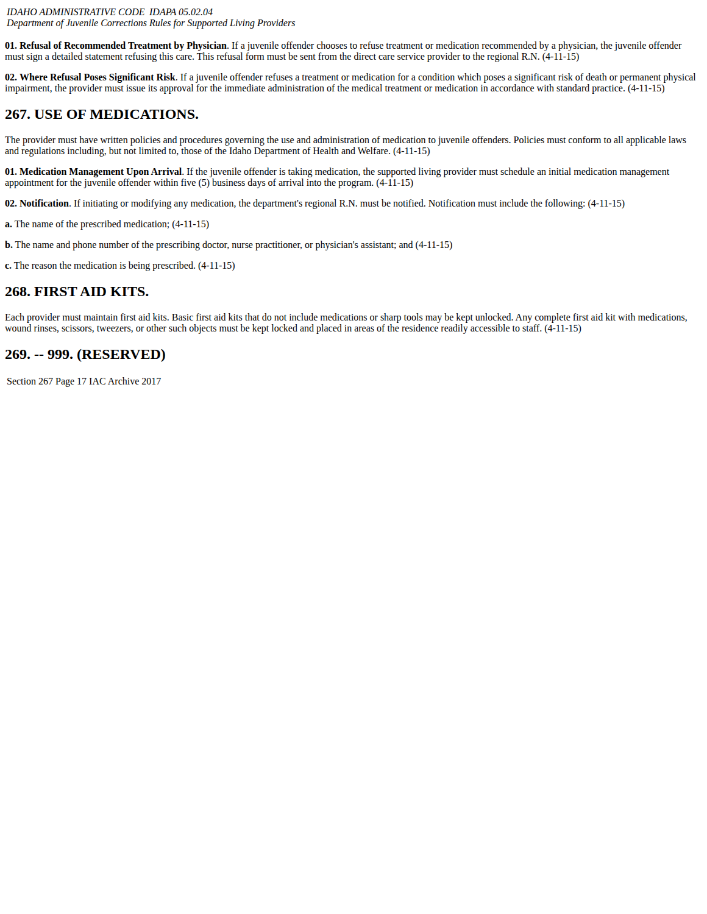| IDAHO ADMINISTRATIVE CODE Department of Juvenile Corrections | IDAPA 05.02.04 Rules for Supported Living Providers |
01. Refusal of Recommended Treatment by Physician. If a juvenile offender chooses to refuse treatment or medication recommended by a physician, the juvenile offender must sign a detailed statement refusing this care. This refusal form must be sent from the direct care service provider to the regional R.N. (4-11-15)
02. Where Refusal Poses Significant Risk. If a juvenile offender refuses a treatment or medication for a condition which poses a significant risk of death or permanent physical impairment, the provider must issue its approval for the immediate administration of the medical treatment or medication in accordance with standard practice. (4-11-15)
267. USE OF MEDICATIONS.
The provider must have written policies and procedures governing the use and administration of medication to juvenile offenders. Policies must conform to all applicable laws and regulations including, but not limited to, those of the Idaho Department of Health and Welfare. (4-11-15)
01. Medication Management Upon Arrival. If the juvenile offender is taking medication, the supported living provider must schedule an initial medication management appointment for the juvenile offender within five (5) business days of arrival into the program. (4-11-15)
02. Notification. If initiating or modifying any medication, the department's regional R.N. must be notified. Notification must include the following: (4-11-15)
a. The name of the prescribed medication; (4-11-15)
b. The name and phone number of the prescribing doctor, nurse practitioner, or physician's assistant; and (4-11-15)
c. The reason the medication is being prescribed. (4-11-15)
268. FIRST AID KITS.
Each provider must maintain first aid kits. Basic first aid kits that do not include medications or sharp tools may be kept unlocked. Any complete first aid kit with medications, wound rinses, scissors, tweezers, or other such objects must be kept locked and placed in areas of the residence readily accessible to staff. (4-11-15)
269. -- 999. (RESERVED)
| Section 267 | Page 17 | IAC Archive 2017 |